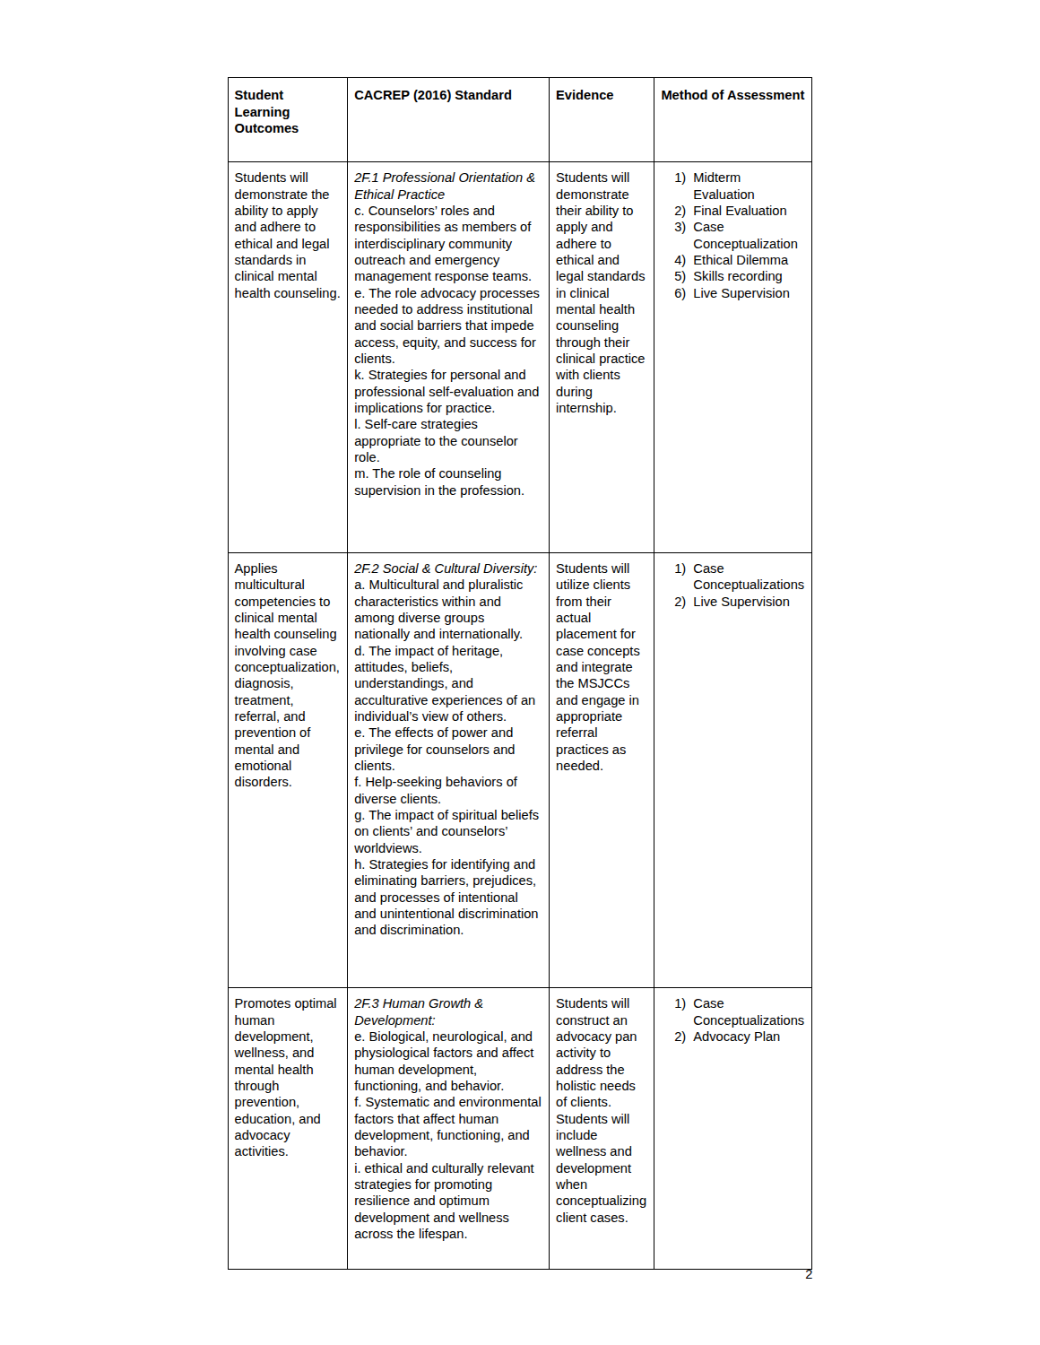| Student Learning Outcomes | CACREP (2016) Standard | Evidence | Method of Assessment |
| --- | --- | --- | --- |
| Students will demonstrate the ability to apply and adhere to ethical and legal standards in clinical mental health counseling. | 2F.1 Professional Orientation & Ethical Practice c. Counselors’ roles and responsibilities as members of interdisciplinary community outreach and emergency management response teams. e. The role advocacy processes needed to address institutional and social barriers that impede access, equity, and success for clients. k. Strategies for personal and professional self-evaluation and implications for practice. l. Self-care strategies appropriate to the counselor role. m. The role of counseling supervision in the profession. | Students will demonstrate their ability to apply and adhere to ethical and legal standards in clinical mental health counseling through their clinical practice with clients during internship. | Midterm Evaluation Final Evaluation Case Conceptualization Ethical Dilemma Skills recording Live Supervision |
| Applies multicultural competencies to clinical mental health counseling involving case conceptualization, diagnosis, treatment, referral, and prevention of mental and emotional disorders. | 2F.2 Social & Cultural Diversity: a. Multicultural and pluralistic characteristics within and among diverse groups nationally and internationally. d. The impact of heritage, attitudes, beliefs, understandings, and acculturative experiences of an individual’s view of others. e. The effects of power and privilege for counselors and clients. f. Help-seeking behaviors of diverse clients. g. The impact of spiritual beliefs on clients’ and counselors’ worldviews. h. Strategies for identifying and eliminating barriers, prejudices, and processes of intentional and unintentional discrimination and discrimination. | Students will utilize clients from their actual placement for case concepts and integrate the MSJCCs and engage in appropriate referral practices as needed. | Case Conceptualizations Live Supervision |
| Promotes optimal human development, wellness, and mental health through prevention, education, and advocacy activities. | 2F.3 Human Growth & Development: e. Biological, neurological, and physiological factors and affect human development, functioning, and behavior. f. Systematic and environmental factors that affect human development, functioning, and behavior. i. ethical and culturally relevant strategies for promoting resilience and optimum development and wellness across the lifespan. | Students will construct an advocacy pan activity to address the holistic needs of clients. Students will include wellness and development when conceptualizing client cases. | Case Conceptualizations Advocacy Plan |
2